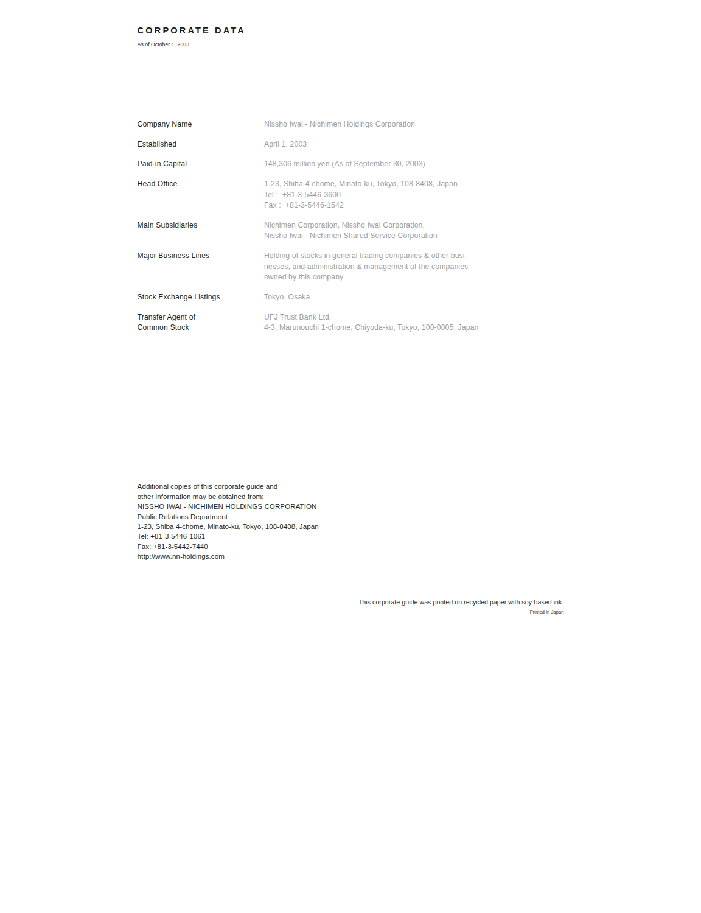CORPORATE DATA
As of October 1, 2003
| Company Name | Nissho Iwai - Nichimen Holdings Corporation |
| Established | April 1, 2003 |
| Paid-in Capital | 148,306 million yen (As of September 30, 2003) |
| Head Office | 1-23, Shiba 4-chome, Minato-ku, Tokyo, 108-8408, Japan Tel : +81-3-5446-3600 Fax : +81-3-5446-1542 |
| Main Subsidiaries | Nichimen Corporation, Nissho Iwai Corporation, Nissho Iwai - Nichimen Shared Service Corporation |
| Major Business Lines | Holding of stocks in general trading companies & other busi- nesses, and administration & management of the companies owned by this company |
| Stock Exchange Listings | Tokyo, Osaka |
| Transfer Agent of Common Stock | UFJ Trust Bank Ltd. 4-3, Marunouchi 1-chome, Chiyoda-ku, Tokyo, 100-0005, Japan |
Additional copies of this corporate guide and
other information may be obtained from:
NISSHO IWAI - NICHIMEN HOLDINGS CORPORATION
Public Relations Department
1-23, Shiba 4-chome, Minato-ku, Tokyo, 108-8408, Japan
Tel: +81-3-5446-1061
Fax: +81-3-5442-7440
http://www.nn-holdings.com
This corporate guide was printed on recycled paper with soy-based ink. Printed in Japan